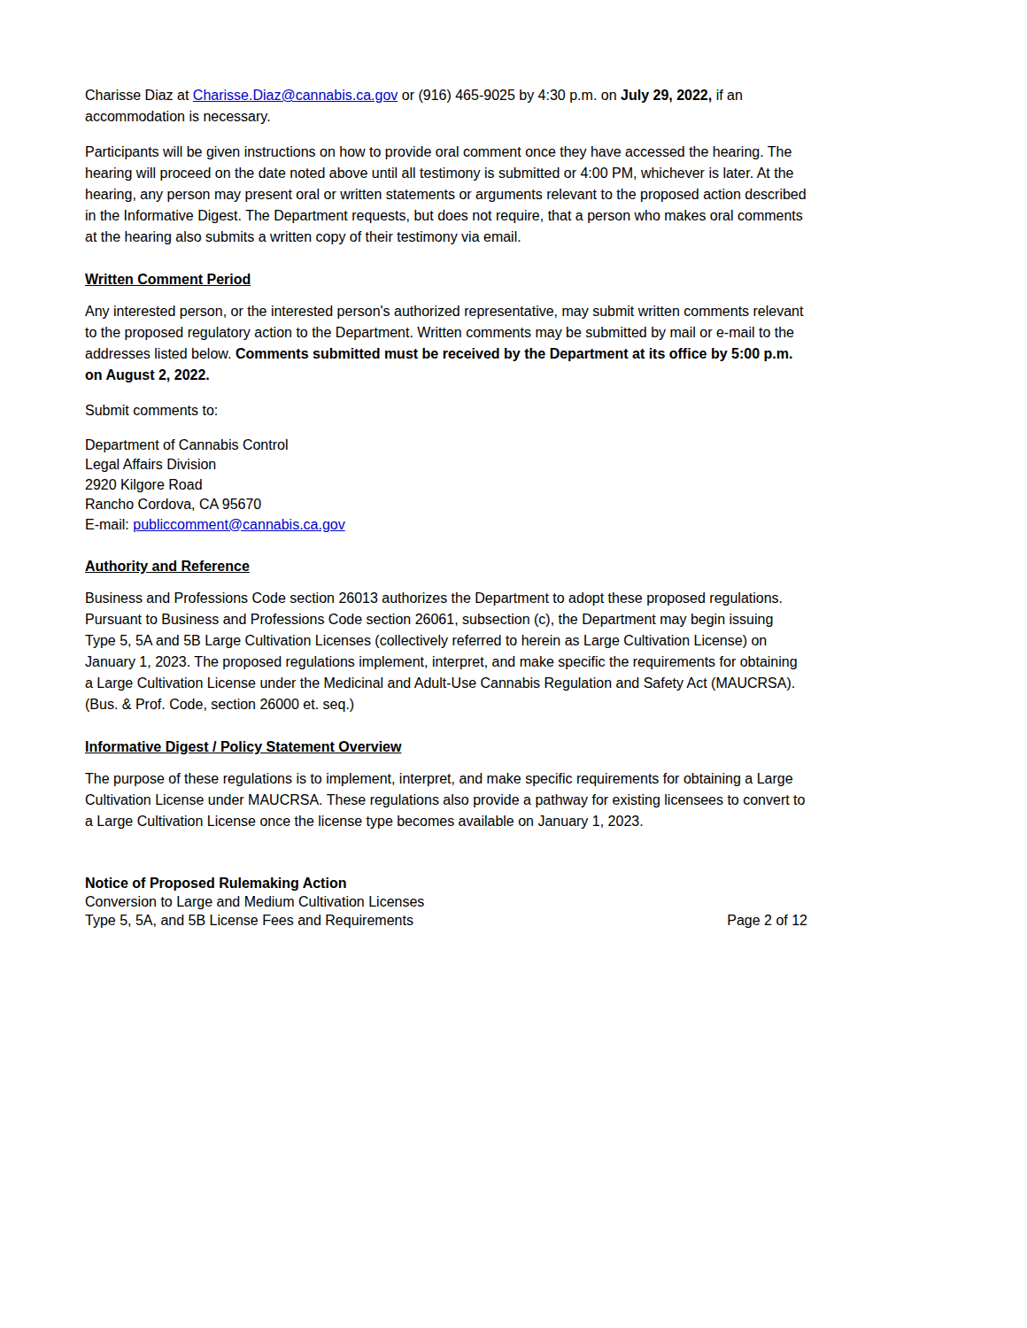Charisse Diaz at Charisse.Diaz@cannabis.ca.gov or (916) 465-9025 by 4:30 p.m. on July 29, 2022, if an accommodation is necessary.
Participants will be given instructions on how to provide oral comment once they have accessed the hearing. The hearing will proceed on the date noted above until all testimony is submitted or 4:00 PM, whichever is later. At the hearing, any person may present oral or written statements or arguments relevant to the proposed action described in the Informative Digest. The Department requests, but does not require, that a person who makes oral comments at the hearing also submits a written copy of their testimony via email.
Written Comment Period
Any interested person, or the interested person's authorized representative, may submit written comments relevant to the proposed regulatory action to the Department. Written comments may be submitted by mail or e-mail to the addresses listed below. Comments submitted must be received by the Department at its office by 5:00 p.m. on August 2, 2022.
Submit comments to:
Department of Cannabis Control
Legal Affairs Division
2920 Kilgore Road
Rancho Cordova, CA 95670
E-mail: publiccomment@cannabis.ca.gov
Authority and Reference
Business and Professions Code section 26013 authorizes the Department to adopt these proposed regulations. Pursuant to Business and Professions Code section 26061, subsection (c), the Department may begin issuing Type 5, 5A and 5B Large Cultivation Licenses (collectively referred to herein as Large Cultivation License) on January 1, 2023. The proposed regulations implement, interpret, and make specific the requirements for obtaining a Large Cultivation License under the Medicinal and Adult-Use Cannabis Regulation and Safety Act (MAUCRSA). (Bus. & Prof. Code, section 26000 et. seq.)
Informative Digest / Policy Statement Overview
The purpose of these regulations is to implement, interpret, and make specific requirements for obtaining a Large Cultivation License under MAUCRSA. These regulations also provide a pathway for existing licensees to convert to a Large Cultivation License once the license type becomes available on January 1, 2023.
Notice of Proposed Rulemaking Action
Conversion to Large and Medium Cultivation Licenses
Type 5, 5A, and 5B License Fees and Requirements Page 2 of 12